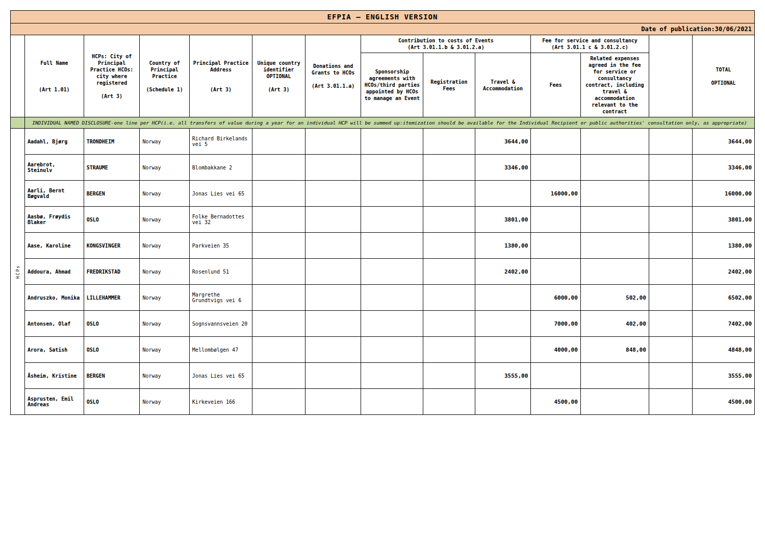| EFPIA – ENGLISH VERSION |
| Date of publication:30/06/2021 |
| | Full Name (Art 1.01) | HCPs: City of Principal Practice HCOs: city where registered (Art 3) | Country of Principal Practice (Schedule 1) | Principal Practice Address (Art 3) | Unique country identifier OPTIONAL (Art 3) | Donations and Grants to HCOs (Art 3.01.1.a) | Contribution to costs of Events (Art 3.01.1.b & 3.01.2.a) | Fee for service and consultancy (Art 3.01.1 c & 3.01.2.c) | | TOTAL OPTIONAL |
| Sponsorship agreements with HCOs/third parties appointed by HCOs to manage an Event | Registration Fees | Travel & Accommodation | Fees | Related expenses agreed in the fee for service or consultancy contract, including travel & accommodation relevant to the contract |
| | INDIVIDUAL NAMED DISCLOSURE-one line per HCP(i.e. all transfers of value during a year for an individual HCP will be summed up:itemization should be available for the Individual Recipient or public authorities' consultation only, as appropriate) |
| HCPs | Aadahl, Bjørg | TRONDHEIM | Norway | Richard Birkelands vei 5 | | | | | 3644,00 | | | | 3644,00 |
| Aarebrot, Steinulv | STRAUME | Norway | Blombakkane 2 | | | | | 3346,00 | | | | 3346,00 |
| Aarli, Bernt Bøgvald | BERGEN | Norway | Jonas Lies vei 65 | | | | | | 16000,00 | | | 16000,00 |
| Aasbø, Frøydis Blaker | OSLO | Norway | Folke Bernadottes vei 32 | | | | | 3801,00 | | | | 3801,00 |
| Aase, Karoline | KONGSVINGER | Norway | Parkveien 35 | | | | | 1380,00 | | | | 1380,00 |
| Addoura, Ahmad | FREDRIKSTAD | Norway | Rosenlund 51 | | | | | 2402,00 | | | | 2402,00 |
| Andruszko, Monika | LILLEHAMMER | Norway | Margrethe Grundtvigs vei 6 | | | | | | 6000,00 | 502,00 | | 6502,00 |
| Antonsen, Olaf | OSLO | Norway | Sognsvannsveien 20 | | | | | | 7000,00 | 402,00 | | 7402,00 |
| Arora, Satish | OSLO | Norway | Mellombølgen 47 | | | | | | 4000,00 | 848,00 | | 4848,00 |
| Åsheim, Kristine | BERGEN | Norway | Jonas Lies vei 65 | | | | | 3555,00 | | | | 3555,00 |
| Asprusten, Emil Andreas | OSLO | Norway | Kirkeveien 166 | | | | | | 4500,00 | | | 4500,00 |